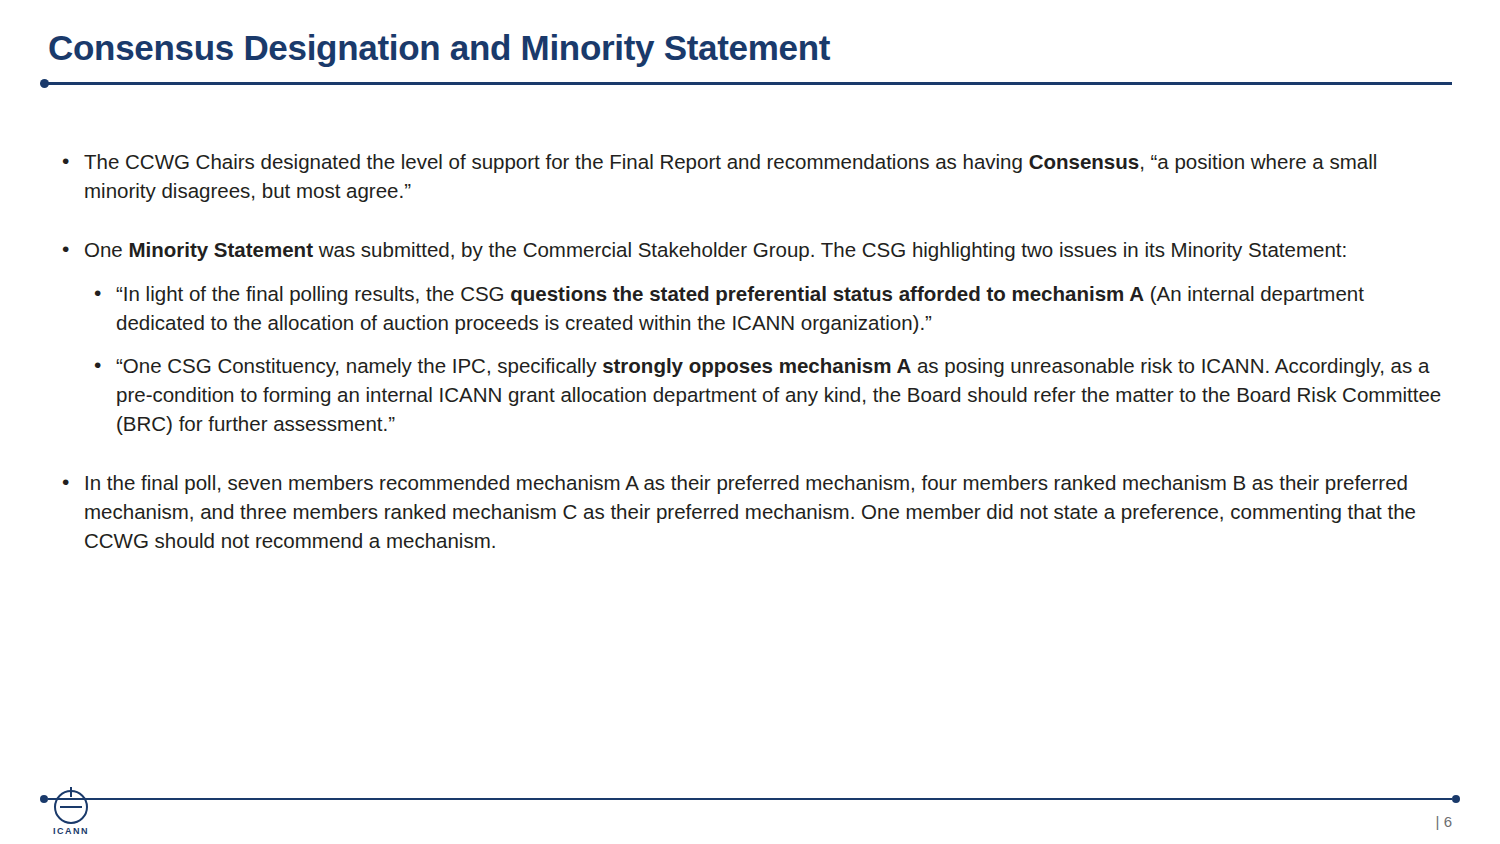Consensus Designation and Minority Statement
The CCWG Chairs designated the level of support for the Final Report and recommendations as having Consensus, “a position where a small minority disagrees, but most agree.”
One Minority Statement was submitted, by the Commercial Stakeholder Group. The CSG highlighting two issues in its Minority Statement:
“In light of the final polling results, the CSG questions the stated preferential status afforded to mechanism A (An internal department dedicated to the allocation of auction proceeds is created within the ICANN organization).”
“One CSG Constituency, namely the IPC, specifically strongly opposes mechanism A as posing unreasonable risk to ICANN. Accordingly, as a pre-condition to forming an internal ICANN grant allocation department of any kind, the Board should refer the matter to the Board Risk Committee (BRC) for further assessment.”
In the final poll, seven members recommended mechanism A as their preferred mechanism, four members ranked mechanism B as their preferred mechanism, and three members ranked mechanism C as their preferred mechanism. One member did not state a preference, commenting that the CCWG should not recommend a mechanism.
ICANN
| 6